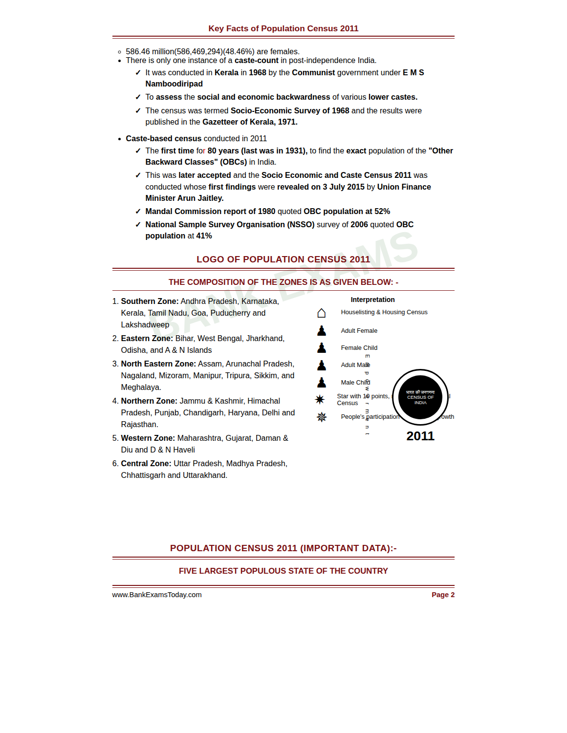Key Facts of Population Census 2011
BANK EXAMS
586.46 million(586,469,294)(48.46%) are females.
There is only one instance of a caste-count in post-independence India.
It was conducted in Kerala in 1968 by the Communist government under E M S Namboodiripad
To assess the social and economic backwardness of various lower castes.
The census was termed Socio-Economic Survey of 1968 and the results were published in the Gazetteer of Kerala, 1971.
Caste-based census conducted in 2011
The first time for 80 years (last was in 1931), to find the exact population of the "Other Backward Classes" (OBCs) in India.
This was later accepted and the Socio Economic and Caste Census 2011 was conducted whose first findings were revealed on 3 July 2015 by Union Finance Minister Arun Jaitley.
Mandal Commission report of 1980 quoted OBC population at 52%
National Sample Survey Organisation (NSSO) survey of 2006 quoted OBC population at 41%
LOGO OF POPULATION CENSUS 2011
THE COMPOSITION OF THE ZONES IS AS GIVEN BELOW: -
Southern Zone: Andhra Pradesh, Karnataka, Kerala, Tamil Nadu, Goa, Puducherry and Lakshadweep
Eastern Zone: Bihar, West Bengal, Jharkhand, Odisha, and A & N Islands
North Eastern Zone: Assam, Arunachal Pradesh, Nagaland, Mizoram, Manipur, Tripura, Sikkim, and Meghalaya.
Northern Zone: Jammu & Kashmir, Himachal Pradesh, Punjab, Chandigarh, Haryana, Delhi and Rajasthan.
Western Zone: Maharashtra, Gujarat, Daman & Diu and D & N Haveli
Central Zone: Uttar Pradesh, Madhya Pradesh, Chhattisgarh and Uttarakhand.
Interpretation
⌂
Houselisting & Housing Census
♟
Adult Female
♟
Female Child
♟
Adult Male
♟
Male Child
✷
Star with 10 points, representing decenial Census
✵
People's participation for inclusive growth
E m p o w e r m e n t
भारत की जनगणना
CENSUS OF INDIA
2011
POPULATION CENSUS 2011 (IMPORTANT DATA):-
FIVE LARGEST POPULOUS STATE OF THE COUNTRY
www.BankExamsToday.com
Page 2